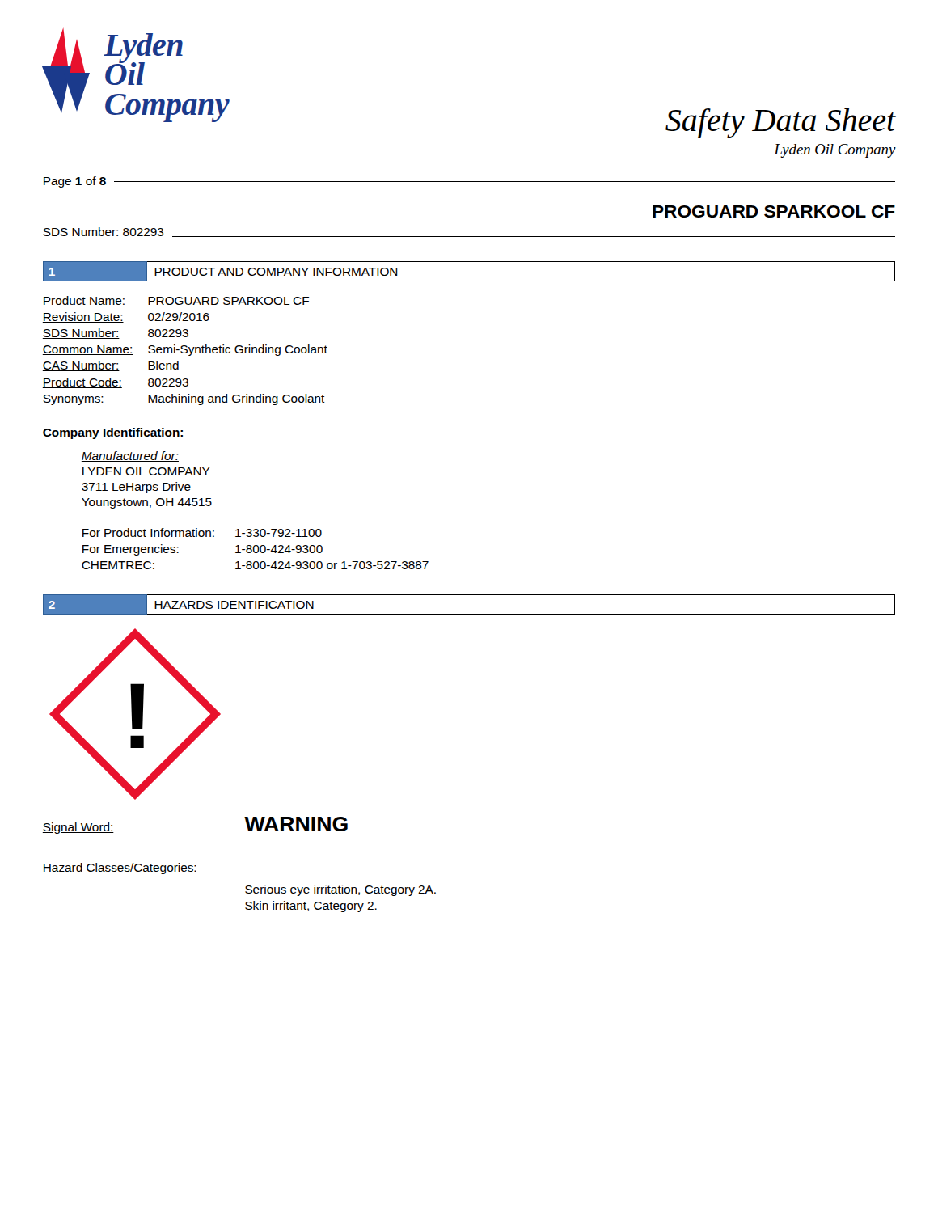Lyden
Oil
Company
Safety Data Sheet
Lyden Oil Company
Page 1 of 8
PROGUARD SPARKOOL CF
SDS Number: 802293
1
PRODUCT AND COMPANY INFORMATION
| Product Name: | PROGUARD SPARKOOL CF |
| Revision Date: | 02/29/2016 |
| SDS Number: | 802293 |
| Common Name: | Semi-Synthetic Grinding Coolant |
| CAS Number: | Blend |
| Product Code: | 802293 |
| Synonyms: | Machining and Grinding Coolant |
Company Identification:
Manufactured for:
LYDEN OIL COMPANY
3711 LeHarps Drive
Youngstown, OH 44515
| For Product Information: | 1-330-792-1100 |
| For Emergencies: | 1-800-424-9300 |
| CHEMTREC: | 1-800-424-9300 or 1-703-527-3887 |
2
HAZARDS IDENTIFICATION
!
Signal Word:
WARNING
Hazard Classes/Categories:
Serious eye irritation, Category 2A.
Skin irritant, Category 2.